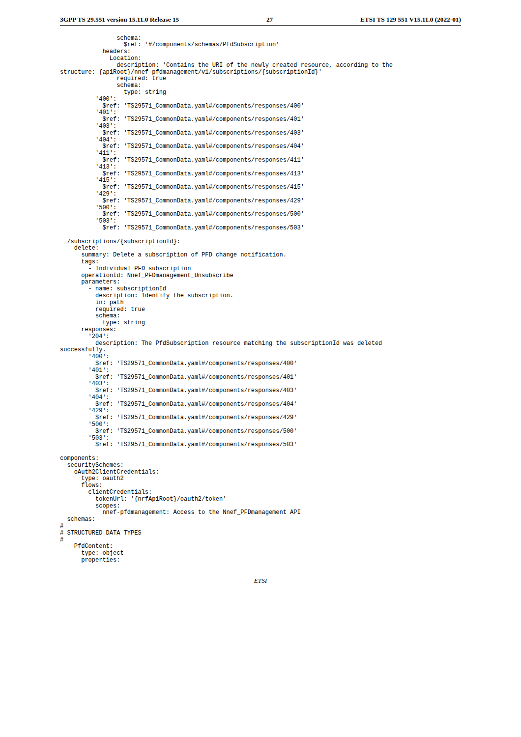3GPP TS 29.551 version 15.11.0 Release 15 27 ETSI TS 129 551 V15.11.0 (2022-01)
                schema:
                  $ref: '#/components/schemas/PfdSubscription'
            headers:
              Location:
                description: 'Contains the URI of the newly created resource, according to the
structure: {apiRoot}/nnef-pfdmanagement/v1/subscriptions/{subscriptionId}'
                required: true
                schema:
                  type: string
          '400':
            $ref: 'TS29571_CommonData.yaml#/components/responses/400'
          '401':
            $ref: 'TS29571_CommonData.yaml#/components/responses/401'
          '403':
            $ref: 'TS29571_CommonData.yaml#/components/responses/403'
          '404':
            $ref: 'TS29571_CommonData.yaml#/components/responses/404'
          '411':
            $ref: 'TS29571_CommonData.yaml#/components/responses/411'
          '413':
            $ref: 'TS29571_CommonData.yaml#/components/responses/413'
          '415':
            $ref: 'TS29571_CommonData.yaml#/components/responses/415'
          '429':
            $ref: 'TS29571_CommonData.yaml#/components/responses/429'
          '500':
            $ref: 'TS29571_CommonData.yaml#/components/responses/500'
          '503':
            $ref: 'TS29571_CommonData.yaml#/components/responses/503'

  /subscriptions/{subscriptionId}:
    delete:
      summary: Delete a subscription of PFD change notification.
      tags:
        - Individual PFD subscription
      operationId: Nnef_PFDmanagement_Unsubscribe
      parameters:
        - name: subscriptionId
          description: Identify the subscription.
          in: path
          required: true
          schema:
            type: string
      responses:
        '204':
          description: The PfdSubscription resource matching the subscriptionId was deleted
successfully.
        '400':
          $ref: 'TS29571_CommonData.yaml#/components/responses/400'
        '401':
          $ref: 'TS29571_CommonData.yaml#/components/responses/401'
        '403':
          $ref: 'TS29571_CommonData.yaml#/components/responses/403'
        '404':
          $ref: 'TS29571_CommonData.yaml#/components/responses/404'
        '429':
          $ref: 'TS29571_CommonData.yaml#/components/responses/429'
        '500':
          $ref: 'TS29571_CommonData.yaml#/components/responses/500'
        '503':
          $ref: 'TS29571_CommonData.yaml#/components/responses/503'

components:
  securitySchemes:
    oAuth2ClientCredentials:
      type: oauth2
      flows:
        clientCredentials:
          tokenUrl: '{nrfApiRoot}/oauth2/token'
          scopes:
            nnef-pfdmanagement: Access to the Nnef_PFDmanagement API
  schemas:
#
# STRUCTURED DATA TYPES
#
    PfdContent:
      type: object
      properties:
ETSI